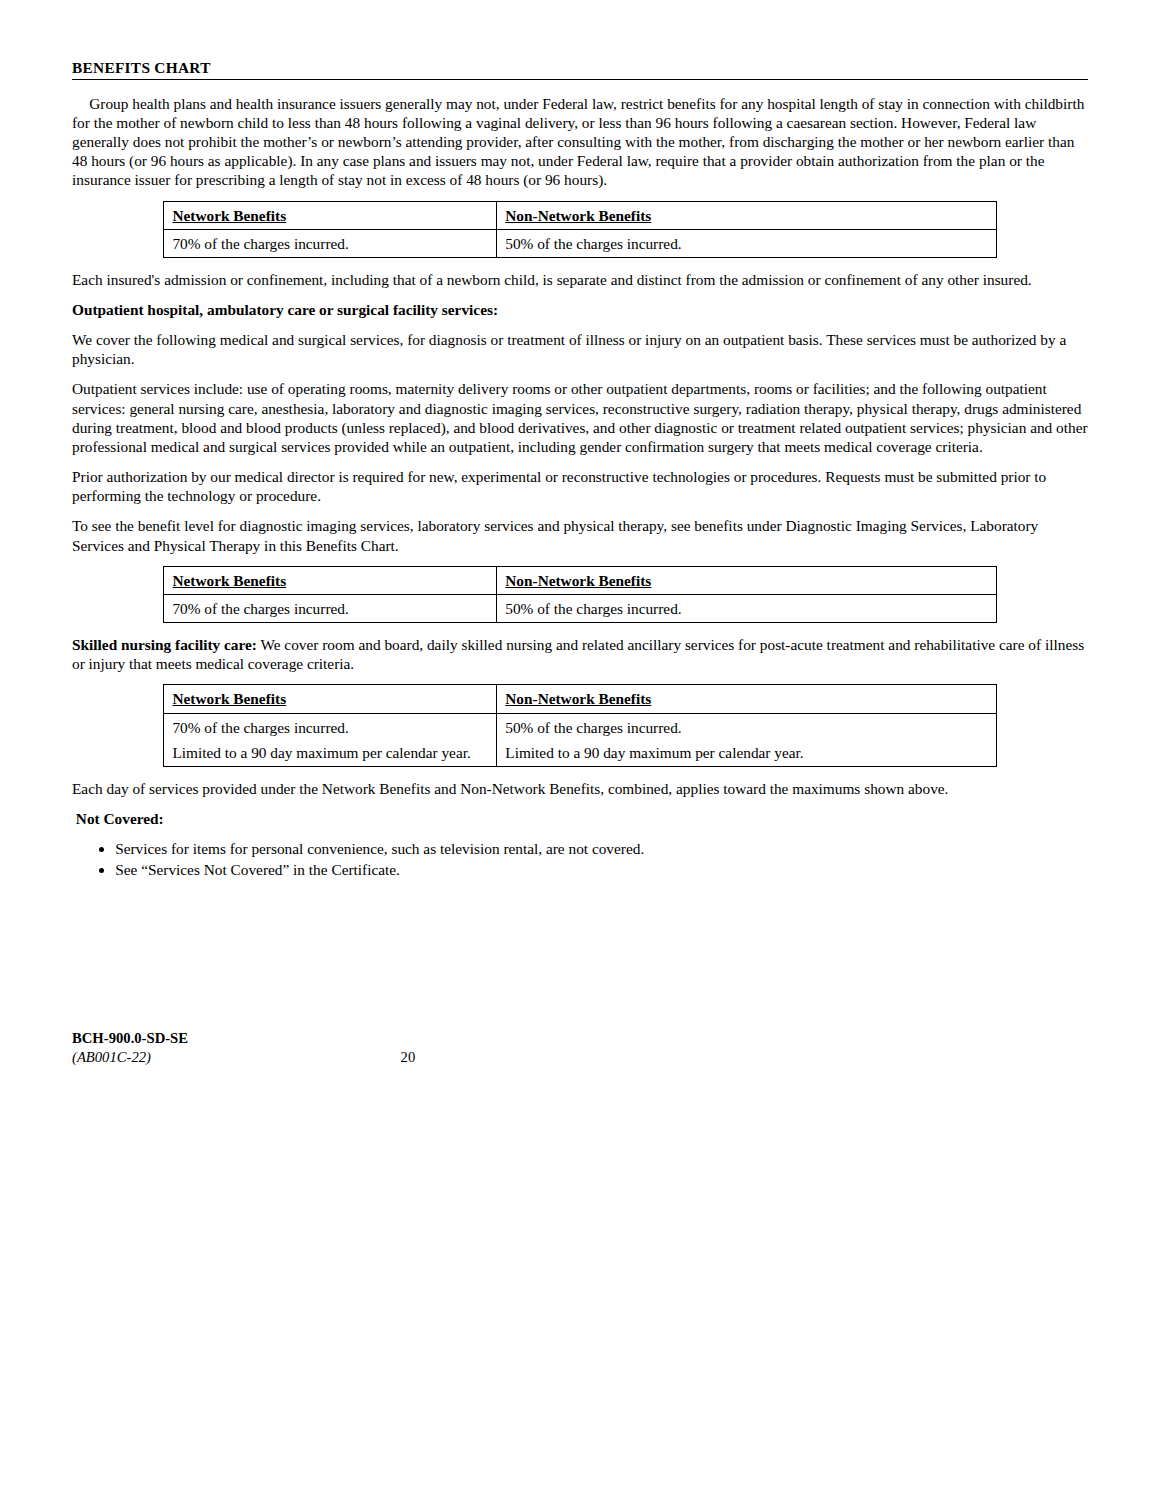BENEFITS CHART
Group health plans and health insurance issuers generally may not, under Federal law, restrict benefits for any hospital length of stay in connection with childbirth for the mother of newborn child to less than 48 hours following a vaginal delivery, or less than 96 hours following a caesarean section. However, Federal law generally does not prohibit the mother’s or newborn’s attending provider, after consulting with the mother, from discharging the mother or her newborn earlier than 48 hours (or 96 hours as applicable). In any case plans and issuers may not, under Federal law, require that a provider obtain authorization from the plan or the insurance issuer for prescribing a length of stay not in excess of 48 hours (or 96 hours).
| Network Benefits | Non-Network Benefits |
| --- | --- |
| 70% of the charges incurred. | 50% of the charges incurred. |
Each insured's admission or confinement, including that of a newborn child, is separate and distinct from the admission or confinement of any other insured.
Outpatient hospital, ambulatory care or surgical facility services:
We cover the following medical and surgical services, for diagnosis or treatment of illness or injury on an outpatient basis. These services must be authorized by a physician.
Outpatient services include: use of operating rooms, maternity delivery rooms or other outpatient departments, rooms or facilities; and the following outpatient services: general nursing care, anesthesia, laboratory and diagnostic imaging services, reconstructive surgery, radiation therapy, physical therapy, drugs administered during treatment, blood and blood products (unless replaced), and blood derivatives, and other diagnostic or treatment related outpatient services; physician and other professional medical and surgical services provided while an outpatient, including gender confirmation surgery that meets medical coverage criteria.
Prior authorization by our medical director is required for new, experimental or reconstructive technologies or procedures. Requests must be submitted prior to performing the technology or procedure.
To see the benefit level for diagnostic imaging services, laboratory services and physical therapy, see benefits under Diagnostic Imaging Services, Laboratory Services and Physical Therapy in this Benefits Chart.
| Network Benefits | Non-Network Benefits |
| --- | --- |
| 70% of the charges incurred. | 50% of the charges incurred. |
Skilled nursing facility care: We cover room and board, daily skilled nursing and related ancillary services for post-acute treatment and rehabilitative care of illness or injury that meets medical coverage criteria.
| Network Benefits | Non-Network Benefits |
| --- | --- |
| 70% of the charges incurred. Limited to a 90 day maximum per calendar year. | 50% of the charges incurred. Limited to a 90 day maximum per calendar year. |
Each day of services provided under the Network Benefits and Non-Network Benefits, combined, applies toward the maximums shown above.
Not Covered:
Services for items for personal convenience, such as television rental, are not covered.
See “Services Not Covered” in the Certificate.
BCH-900.0-SD-SE
(AB001C-22) 20